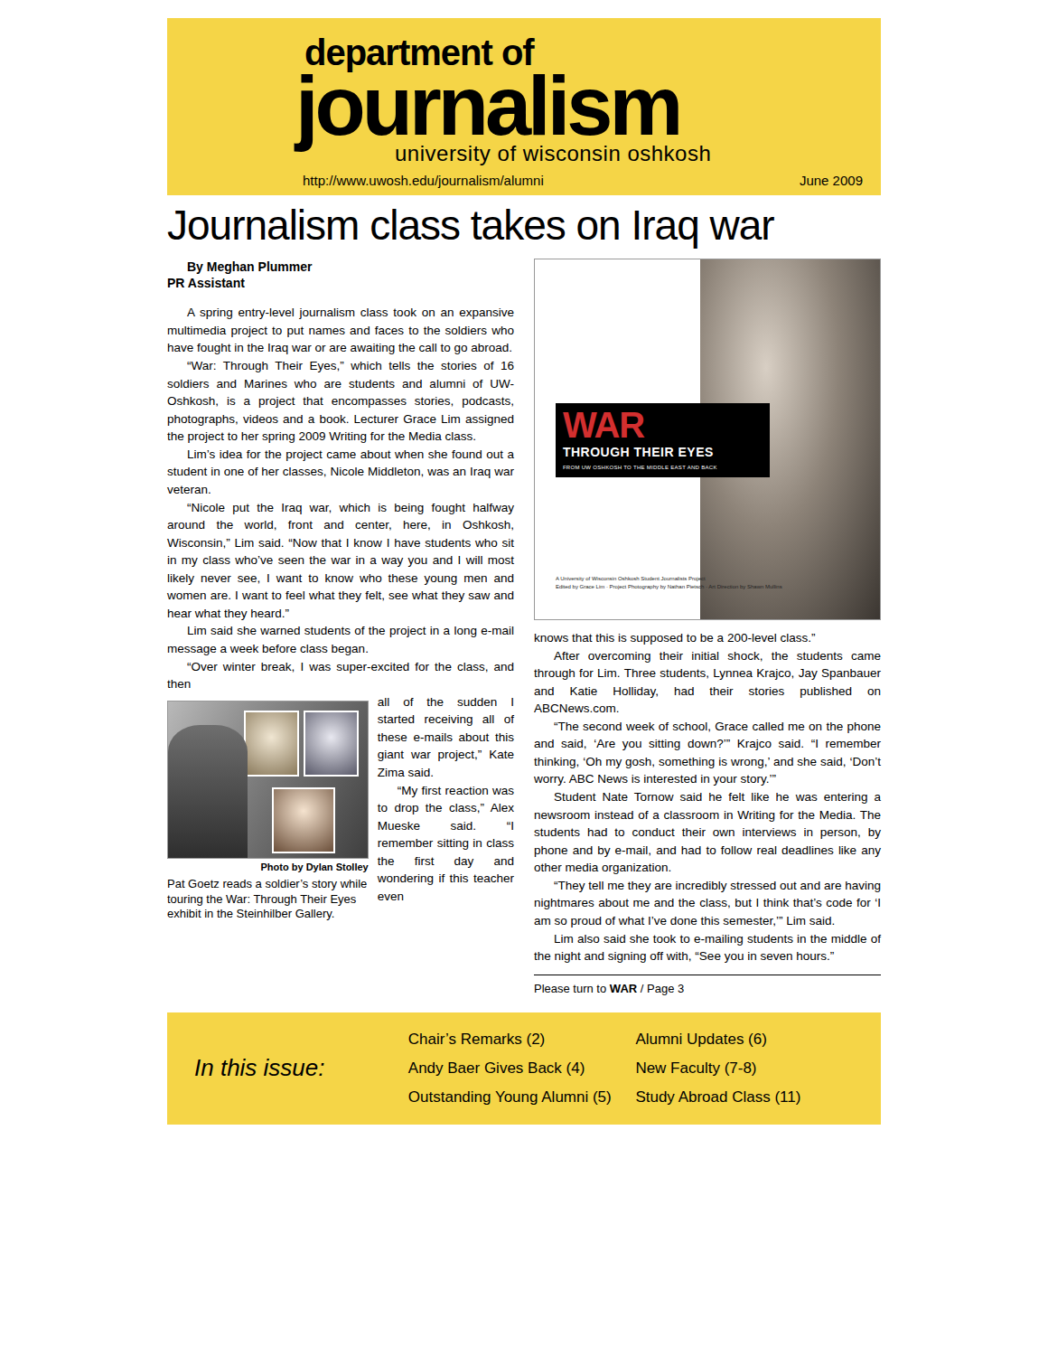department of
journalism
university of wisconsin oshkosh
http://www.uwosh.edu/journalism/alumni June 2009
Journalism class takes on Iraq war
By Meghan Plummer
PR Assistant
A spring entry-level journalism class took on an expansive multimedia project to put names and faces to the soldiers who have fought in the Iraq war or are awaiting the call to go abroad.
“War: Through Their Eyes,” which tells the stories of 16 soldiers and Marines who are students and alumni of UW-Oshkosh, is a project that encompasses stories, podcasts, photographs, videos and a book. Lecturer Grace Lim assigned the project to her spring 2009 Writing for the Media class.
Lim’s idea for the project came about when she found out a student in one of her classes, Nicole Middleton, was an Iraq war veteran.
“Nicole put the Iraq war, which is being fought halfway around the world, front and center, here, in Oshkosh, Wisconsin,” Lim said. “Now that I know I have students who sit in my class who’ve seen the war in a way you and I will most likely never see, I want to know who these young men and women are. I want to feel what they felt, see what they saw and hear what they heard.”
Lim said she warned students of the project in a long e-mail message a week before class began.
“Over winter break, I was super-excited for the class, and then
Photo by Dylan Stolley
Pat Goetz reads a soldier’s story while touring the War: Through Their Eyes exhibit in the Steinhilber Gallery.
all of the sudden I started receiving all of these e-mails about this giant war project,” Kate Zima said.
“My first reaction was to drop the class,” Alex Mueske said. “I remember sitting in class the first day and wondering if this teacher even
WAR
THROUGH THEIR EYES
FROM UW OSHKOSH TO THE MIDDLE EAST AND BACK
A University of Wisconsin Oshkosh Student Journalists Project
Edited by Grace Lim · Project Photography by Nathan Pietsch · Art Direction by Shawn Mullins
knows that this is supposed to be a 200-level class.”
After overcoming their initial shock, the students came through for Lim. Three students, Lynnea Krajco, Jay Spanbauer and Katie Holliday, had their stories published on ABCNews.com.
“The second week of school, Grace called me on the phone and said, ‘Are you sitting down?’” Krajco said. “I remember thinking, ‘Oh my gosh, something is wrong,’ and she said, ‘Don’t worry. ABC News is interested in your story.’”
Student Nate Tornow said he felt like he was entering a newsroom instead of a classroom in Writing for the Media. The students had to conduct their own interviews in person, by phone and by e-mail, and had to follow real deadlines like any other media organization.
“They tell me they are incredibly stressed out and are having nightmares about me and the class, but I think that’s code for ‘I am so proud of what I’ve done this semester,’” Lim said.
Lim also said she took to e-mailing students in the middle of the night and signing off with, “See you in seven hours.”
Please turn to WAR / Page 3
In this issue:
Chair’s Remarks (2)
Andy Baer Gives Back (4)
Outstanding Young Alumni (5)
Alumni Updates (6)
New Faculty (7-8)
Study Abroad Class (11)